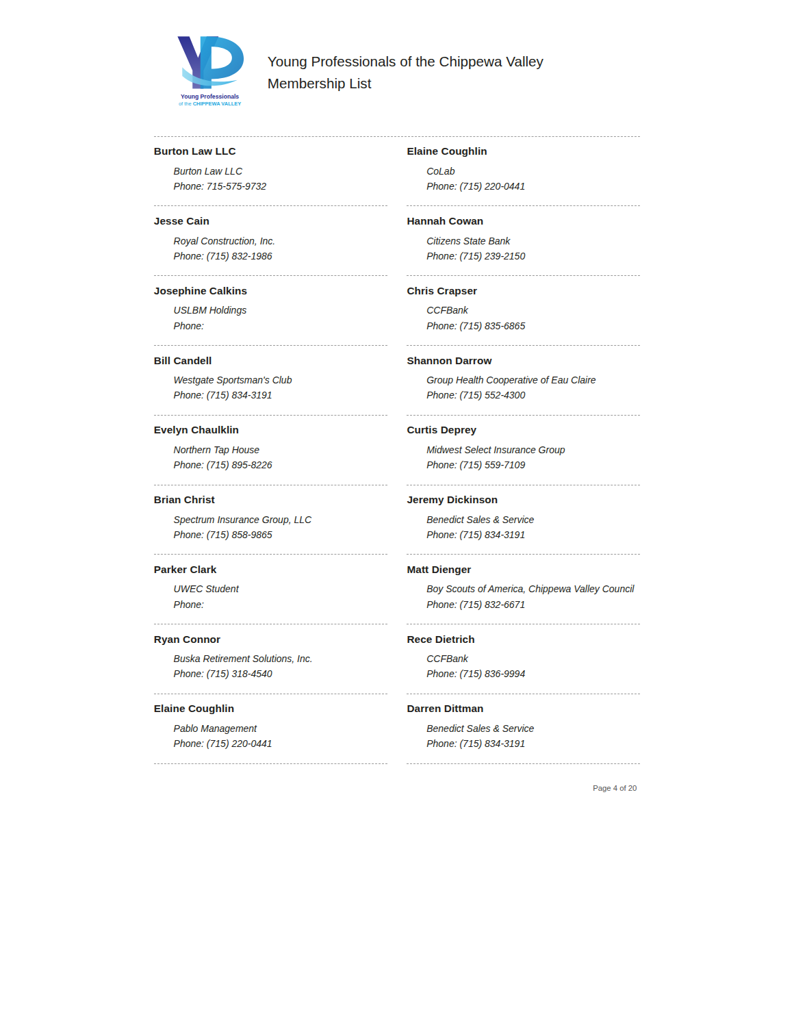Young Professionals of the CHIPPEWA VALLEY
Young Professionals of the Chippewa Valley
Membership List
Burton Law LLC
Burton Law LLC
Phone: 715-575-9732
Elaine Coughlin
CoLab
Phone: (715) 220-0441
Jesse Cain
Royal Construction, Inc.
Phone: (715) 832-1986
Hannah Cowan
Citizens State Bank
Phone: (715) 239-2150
Josephine Calkins
USLBM Holdings
Phone:
Chris Crapser
CCFBank
Phone: (715) 835-6865
Bill Candell
Westgate Sportsman's Club
Phone: (715) 834-3191
Shannon Darrow
Group Health Cooperative of Eau Claire
Phone: (715) 552-4300
Evelyn Chaulklin
Northern Tap House
Phone: (715) 895-8226
Curtis Deprey
Midwest Select Insurance Group
Phone: (715) 559-7109
Brian Christ
Spectrum Insurance Group, LLC
Phone: (715) 858-9865
Jeremy Dickinson
Benedict Sales & Service
Phone: (715) 834-3191
Parker Clark
UWEC Student
Phone:
Matt Dienger
Boy Scouts of America, Chippewa Valley Council
Phone: (715) 832-6671
Ryan Connor
Buska Retirement Solutions, Inc.
Phone: (715) 318-4540
Rece Dietrich
CCFBank
Phone: (715) 836-9994
Elaine Coughlin
Pablo Management
Phone: (715) 220-0441
Darren Dittman
Benedict Sales & Service
Phone: (715) 834-3191
Page 4 of 20